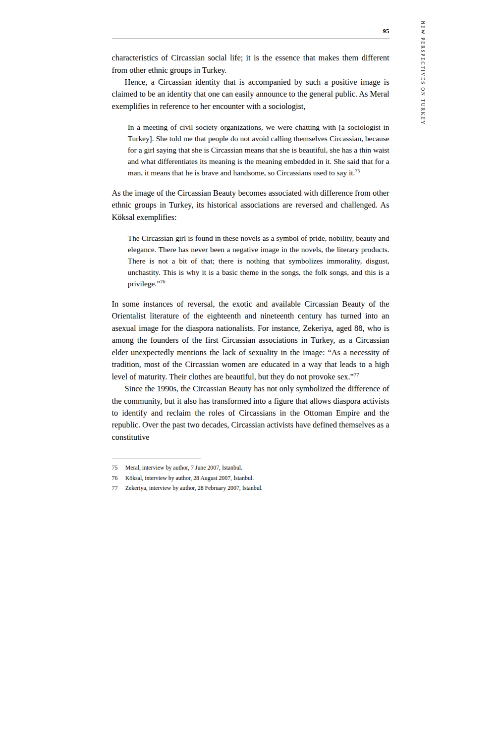95
New Perspectives on Turkey
characteristics of Circassian social life; it is the essence that makes them different from other ethnic groups in Turkey.
Hence, a Circassian identity that is accompanied by such a positive image is claimed to be an identity that one can easily announce to the general public. As Meral exemplifies in reference to her encounter with a sociologist,
In a meeting of civil society organizations, we were chatting with [a sociologist in Turkey]. She told me that people do not avoid calling themselves Circassian, because for a girl saying that she is Circassian means that she is beautiful, she has a thin waist and what differentiates its meaning is the meaning embedded in it. She said that for a man, it means that he is brave and handsome, so Circassians used to say it.75
As the image of the Circassian Beauty becomes associated with difference from other ethnic groups in Turkey, its historical associations are reversed and challenged. As Köksal exemplifies:
The Circassian girl is found in these novels as a symbol of pride, nobility, beauty and elegance. There has never been a negative image in the novels, the literary products. There is not a bit of that; there is nothing that symbolizes immorality, disgust, unchastity. This is why it is a basic theme in the songs, the folk songs, and this is a privilege.”76
In some instances of reversal, the exotic and available Circassian Beauty of the Orientalist literature of the eighteenth and nineteenth century has turned into an asexual image for the diaspora nationalists. For instance, Zekeriya, aged 88, who is among the founders of the first Circassian associations in Turkey, as a Circassian elder unexpectedly mentions the lack of sexuality in the image: “As a necessity of tradition, most of the Circassian women are educated in a way that leads to a high level of maturity. Their clothes are beautiful, but they do not provoke sex.”77
Since the 1990s, the Circassian Beauty has not only symbolized the difference of the community, but it also has transformed into a figure that allows diaspora activists to identify and reclaim the roles of Circassians in the Ottoman Empire and the republic. Over the past two decades, Circassian activists have defined themselves as a constitutive
75 Meral, interview by author, 7 June 2007, İstanbul.
76 Köksal, interview by author, 28 August 2007, İstanbul.
77 Zekeriya, interview by author, 28 February 2007, İstanbul.